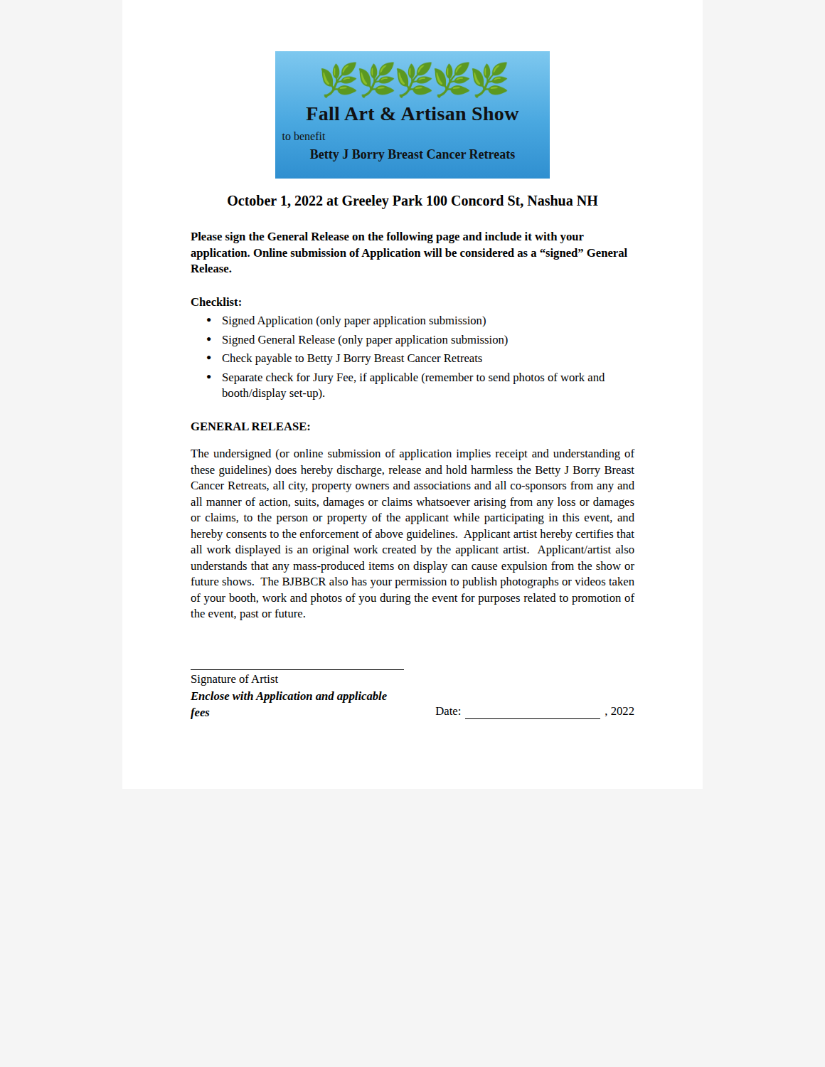🌿🌿🌿🌿🌿
Fall Art & Artisan Show
to benefit
Betty J Borry Breast Cancer Retreats
October 1, 2022 at Greeley Park 100 Concord St, Nashua NH
Please sign the General Release on the following page and include it with your application. Online submission of Application will be considered as a “signed” General Release.
Checklist:
Signed Application (only paper application submission)
Signed General Release (only paper application submission)
Check payable to Betty J Borry Breast Cancer Retreats
Separate check for Jury Fee, if applicable (remember to send photos of work and booth/display set-up).
GENERAL RELEASE:
The undersigned (or online submission of application implies receipt and understanding of these guidelines) does hereby discharge, release and hold harmless the Betty J Borry Breast Cancer Retreats, all city, property owners and associations and all co-sponsors from any and all manner of action, suits, damages or claims whatsoever arising from any loss or damages or claims, to the person or property of the applicant while participating in this event, and hereby consents to the enforcement of above guidelines. Applicant artist hereby certifies that all work displayed is an original work created by the applicant artist. Applicant/artist also understands that any mass-produced items on display can cause expulsion from the show or future shows. The BJBBCR also has your permission to publish photographs or videos taken of your booth, work and photos of you during the event for purposes related to promotion of the event, past or future.
Signature of Artist
Enclose with Application and applicable fees
Date: , 2022